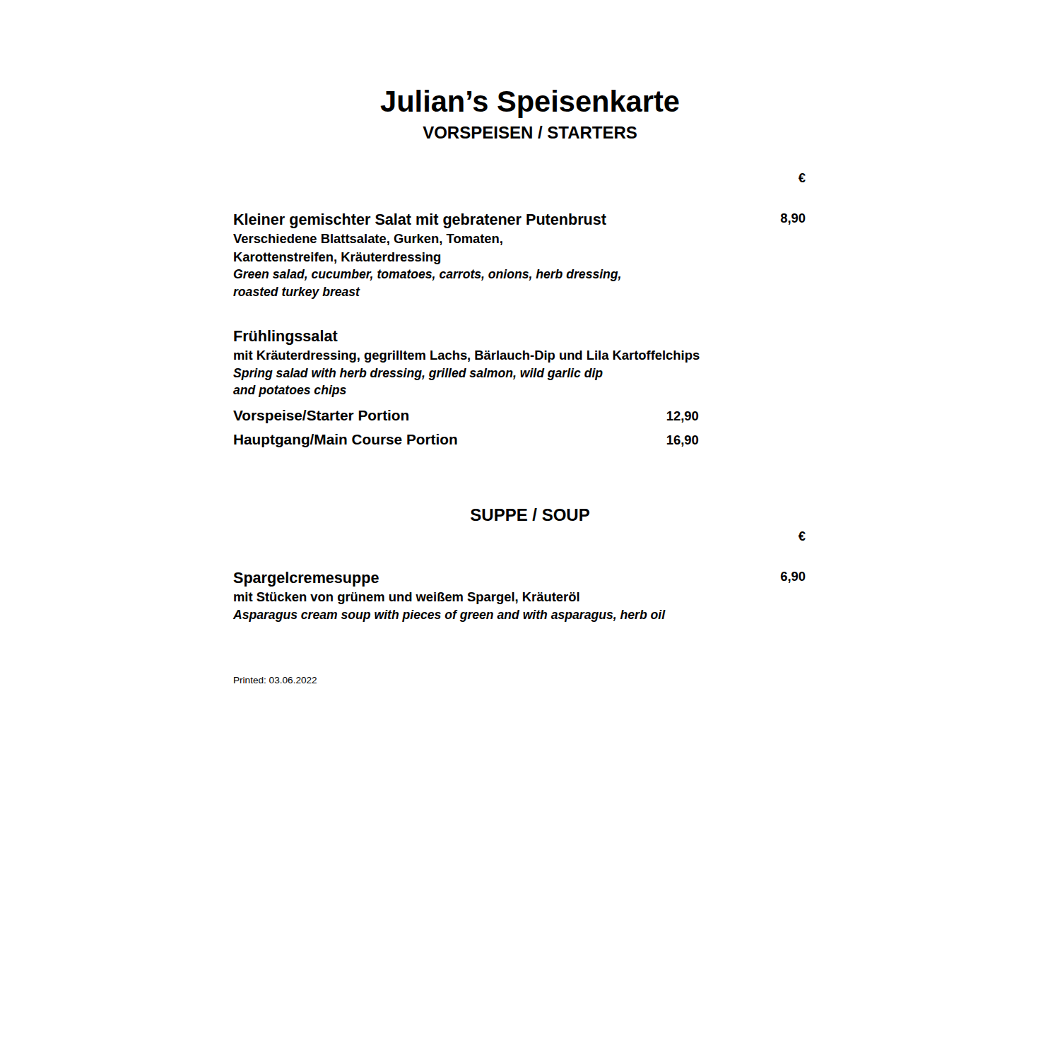Julian’s Speisenkarte
VORSPEISEN / STARTERS
€
Kleiner gemischter Salat mit gebratener Putenbrust
Verschiedene Blattsalate, Gurken, Tomaten,
Karottenstreifen, Kräuterdressing
Green salad, cucumber, tomatoes, carrots, onions, herb dressing,
roasted turkey breast
8,90
Frühlingssalat
mit Kräuterdressing, gegrilltem Lachs, Bärlauch-Dip und Lila Kartoffelchips
Spring salad with herb dressing, grilled salmon, wild garlic dip
and potatoes chips
Vorspeise/Starter Portion 12,90
Hauptgang/Main Course Portion 16,90
SUPPE / SOUP
€
Spargelcremesuppe
mit Stücken von grünem und weißem Spargel, Kräuteröl
Asparagus cream soup with pieces of green and with asparagus, herb oil
6,90
Printed: 03.06.2022